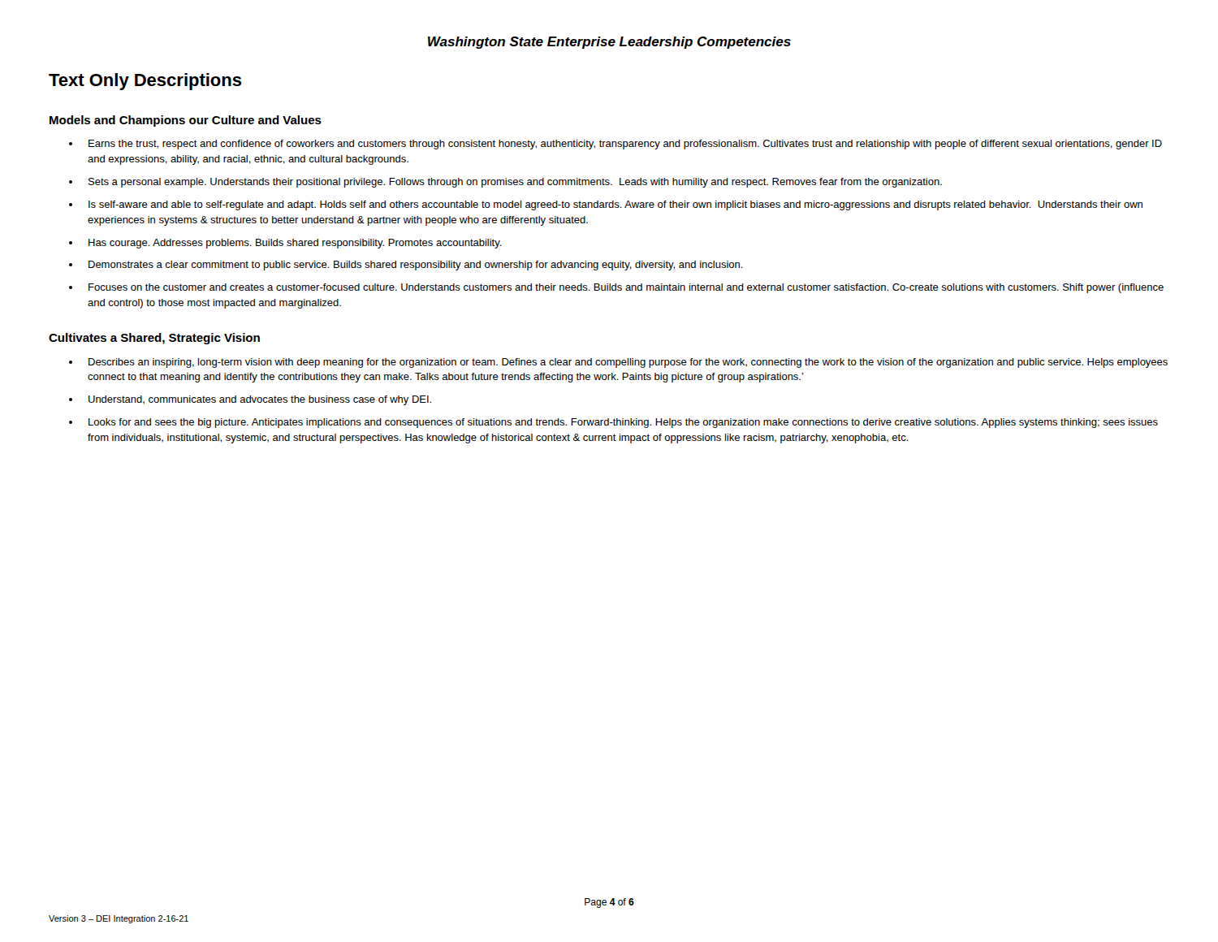Washington State Enterprise Leadership Competencies
Text Only Descriptions
Models and Champions our Culture and Values
Earns the trust, respect and confidence of coworkers and customers through consistent honesty, authenticity, transparency and professionalism. Cultivates trust and relationship with people of different sexual orientations, gender ID and expressions, ability, and racial, ethnic, and cultural backgrounds.
Sets a personal example. Understands their positional privilege. Follows through on promises and commitments. Leads with humility and respect. Removes fear from the organization.
Is self-aware and able to self-regulate and adapt. Holds self and others accountable to model agreed-to standards. Aware of their own implicit biases and micro-aggressions and disrupts related behavior. Understands their own experiences in systems & structures to better understand & partner with people who are differently situated.
Has courage. Addresses problems. Builds shared responsibility. Promotes accountability.
Demonstrates a clear commitment to public service. Builds shared responsibility and ownership for advancing equity, diversity, and inclusion.
Focuses on the customer and creates a customer-focused culture. Understands customers and their needs. Builds and maintain internal and external customer satisfaction. Co-create solutions with customers. Shift power (influence and control) to those most impacted and marginalized.
Cultivates a Shared, Strategic Vision
Describes an inspiring, long-term vision with deep meaning for the organization or team. Defines a clear and compelling purpose for the work, connecting the work to the vision of the organization and public service. Helps employees connect to that meaning and identify the contributions they can make. Talks about future trends affecting the work. Paints big picture of group aspirations.’
Understand, communicates and advocates the business case of why DEI.
Looks for and sees the big picture. Anticipates implications and consequences of situations and trends. Forward-thinking. Helps the organization make connections to derive creative solutions. Applies systems thinking; sees issues from individuals, institutional, systemic, and structural perspectives. Has knowledge of historical context & current impact of oppressions like racism, patriarchy, xenophobia, etc.
Page 4 of 6
Version 3 – DEI Integration 2-16-21